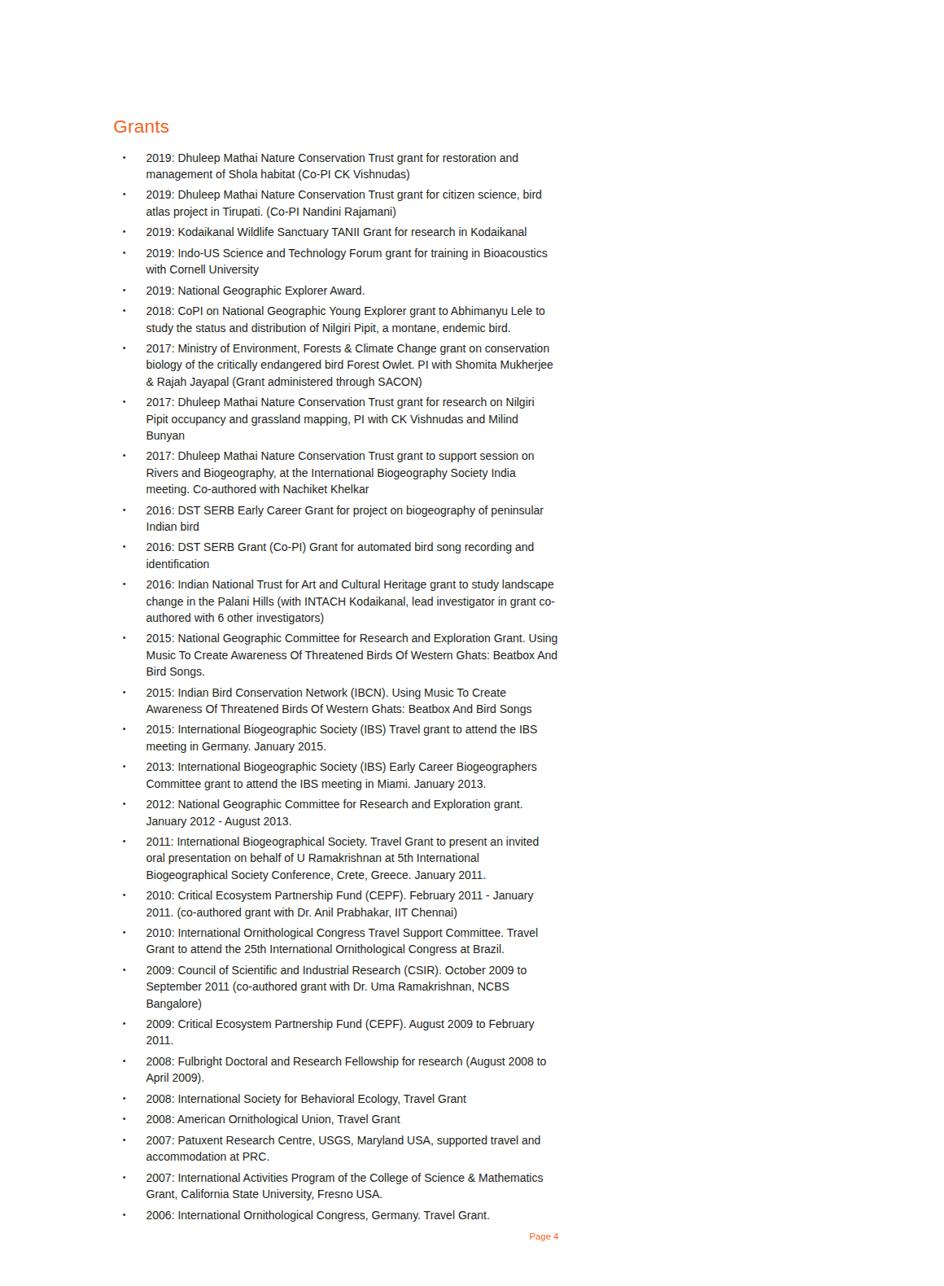Grants
2019: Dhuleep Mathai Nature Conservation Trust grant for restoration and management of Shola habitat (Co-PI CK Vishnudas)
2019: Dhuleep Mathai Nature Conservation Trust grant for citizen science, bird atlas project in Tirupati. (Co-PI Nandini Rajamani)
2019: Kodaikanal Wildlife Sanctuary TANII Grant for research in Kodaikanal
2019: Indo-US Science and Technology Forum grant for training in Bioacoustics with Cornell University
2019: National Geographic Explorer Award.
2018: CoPI on National Geographic Young Explorer grant to Abhimanyu Lele to study the status and distribution of Nilgiri Pipit, a montane, endemic bird.
2017: Ministry of Environment, Forests & Climate Change grant on conservation biology of the critically endangered bird Forest Owlet. PI with Shomita Mukherjee & Rajah Jayapal (Grant administered through SACON)
2017: Dhuleep Mathai Nature Conservation Trust grant for research on Nilgiri Pipit occupancy and grassland mapping, PI with CK Vishnudas and Milind Bunyan
2017: Dhuleep Mathai Nature Conservation Trust grant to support session on Rivers and Biogeography, at the International Biogeography Society India meeting. Co-authored with Nachiket Khelkar
2016: DST SERB Early Career Grant for project on biogeography of peninsular Indian bird
2016: DST SERB Grant (Co-PI) Grant for automated bird song recording and identification
2016: Indian National Trust for Art and Cultural Heritage grant to study landscape change in the Palani Hills (with INTACH Kodaikanal, lead investigator in grant co-authored with 6 other investigators)
2015: National Geographic Committee for Research and Exploration Grant. Using Music To Create Awareness Of Threatened Birds Of Western Ghats: Beatbox And Bird Songs.
2015: Indian Bird Conservation Network (IBCN). Using Music To Create Awareness Of Threatened Birds Of Western Ghats: Beatbox And Bird Songs
2015: International Biogeographic Society (IBS) Travel grant to attend the IBS meeting in Germany. January 2015.
2013: International Biogeographic Society (IBS) Early Career Biogeographers Committee grant to attend the IBS meeting in Miami. January 2013.
2012: National Geographic Committee for Research and Exploration grant. January 2012 - August 2013.
2011: International Biogeographical Society. Travel Grant to present an invited oral presentation on behalf of U Ramakrishnan at 5th International Biogeographical Society Conference, Crete, Greece. January 2011.
2010: Critical Ecosystem Partnership Fund (CEPF). February 2011 - January 2011. (co-authored grant with Dr. Anil Prabhakar, IIT Chennai)
2010: International Ornithological Congress Travel Support Committee. Travel Grant to attend the 25th International Ornithological Congress at Brazil.
2009: Council of Scientific and Industrial Research (CSIR). October 2009 to September 2011 (co-authored grant with Dr. Uma Ramakrishnan, NCBS Bangalore)
2009: Critical Ecosystem Partnership Fund (CEPF). August 2009 to February 2011.
2008: Fulbright Doctoral and Research Fellowship for research (August 2008 to April 2009).
2008: International Society for Behavioral Ecology, Travel Grant
2008: American Ornithological Union, Travel Grant
2007: Patuxent Research Centre, USGS, Maryland USA, supported travel and accommodation at PRC.
2007: International Activities Program of the College of Science & Mathematics Grant, California State University, Fresno USA.
2006: International Ornithological Congress, Germany. Travel Grant.
Page 4